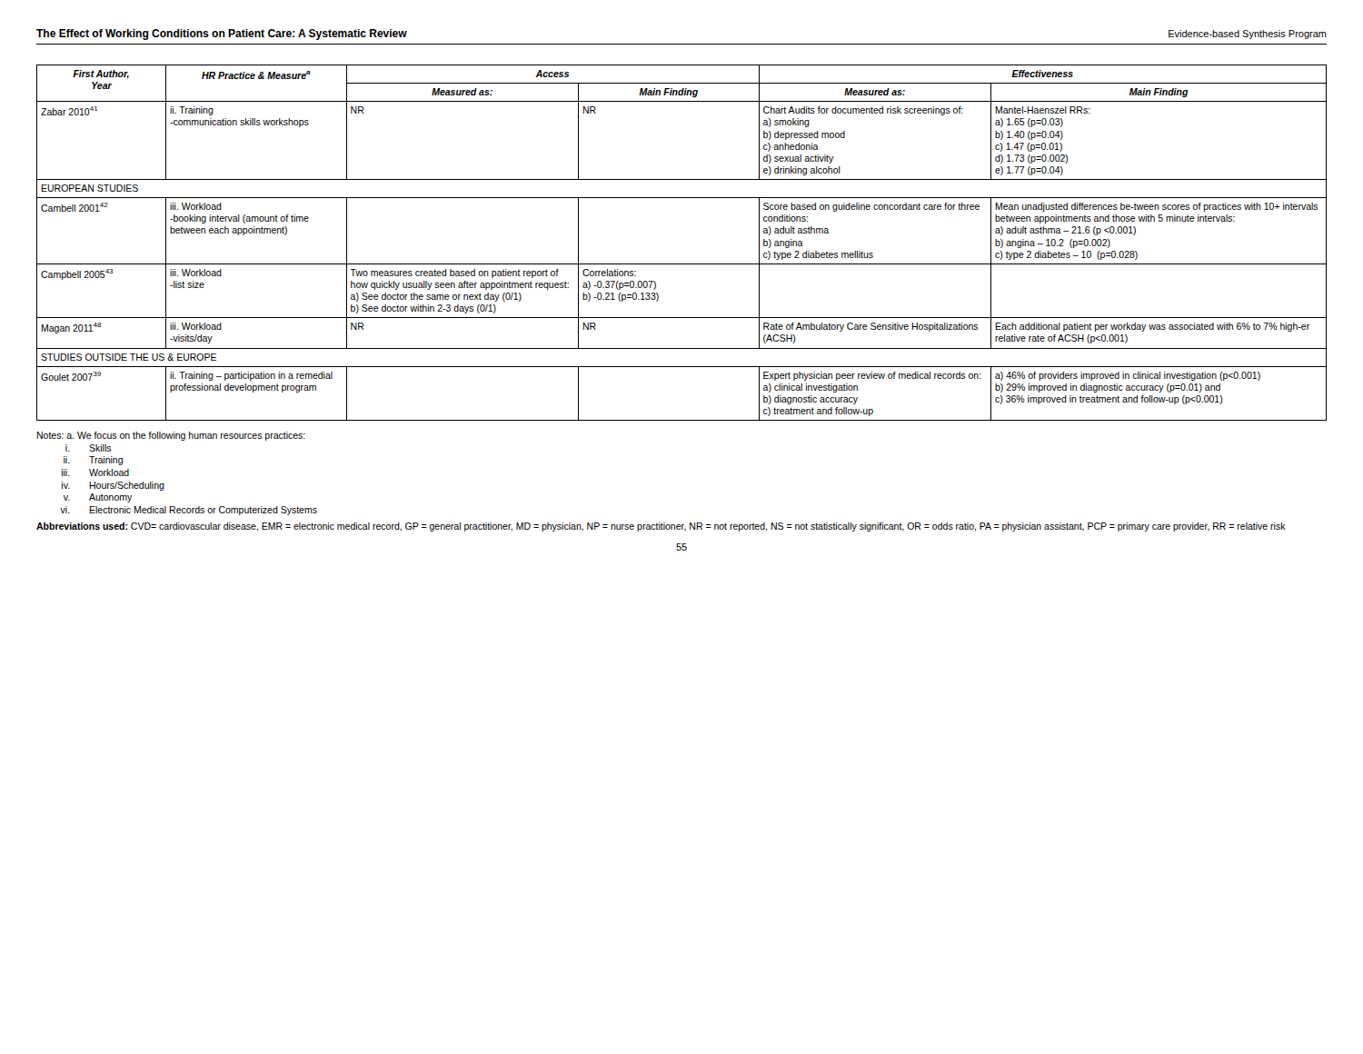The Effect of Working Conditions on Patient Care: A Systematic Review
Evidence-based Synthesis Program
| First Author, Year | HR Practice & Measure a | Access | Effectiveness |
| --- | --- | --- | --- |
| Measured as: | Main Finding | Measured as: | Main Finding |
| Zabar 2010 41 | ii. Training -communication skills workshops | NR | NR | Chart Audits for documented risk screenings of: a) smoking b) depressed mood c) anhedonia d) sexual activity e) drinking alcohol | Mantel-Haenszel RRs: a) 1.65 (p=0.03) b) 1.40 (p=0.04) c) 1.47 (p=0.01) d) 1.73 (p=0.002) e) 1.77 (p=0.04) |
| EUROPEAN STUDIES |
| Cambell 2001 42 | iii. Workload -booking interval (amount of time between each appointment) | | | Score based on guideline concordant care for three conditions: a) adult asthma b) angina c) type 2 diabetes mellitus | Mean unadjusted differences be-tween scores of practices with 10+ intervals between appointments and those with 5 minute intervals: a) adult asthma – 21.6 (p <0.001) b) angina – 10.2 (p=0.002) c) type 2 diabetes – 10 (p=0.028) |
| Campbell 2005 43 | iii. Workload -list size | Two measures created based on patient report of how quickly usually seen after appointment request: a) See doctor the same or next day (0/1) b) See doctor within 2-3 days (0/1) | Correlations: a) -0.37(p=0.007) b) -0.21 (p=0.133) | | |
| Magan 2011 48 | iii. Workload -visits/day | NR | NR | Rate of Ambulatory Care Sensitive Hospitalizations (ACSH) | Each additional patient per workday was associated with 6% to 7% high-er relative rate of ACSH (p<0.001) |
| STUDIES OUTSIDE THE US & EUROPE |
| Goulet 2007 39 | ii. Training – participation in a remedial professional development program | | | Expert physician peer review of medical records on: a) clinical investigation b) diagnostic accuracy c) treatment and follow-up | a) 46% of providers improved in clinical investigation (p<0.001) b) 29% improved in diagnostic accuracy (p=0.01) and c) 36% improved in treatment and follow-up (p<0.001) |
Notes: a. We focus on the following human resources practices:
Skills
Training
Workload
Hours/Scheduling
Autonomy
Electronic Medical Records or Computerized Systems
Abbreviations used: CVD= cardiovascular disease, EMR = electronic medical record, GP = general practitioner, MD = physician, NP = nurse practitioner, NR = not reported, NS = not statistically significant, OR = odds ratio, PA = physician assistant, PCP = primary care provider, RR = relative risk
55